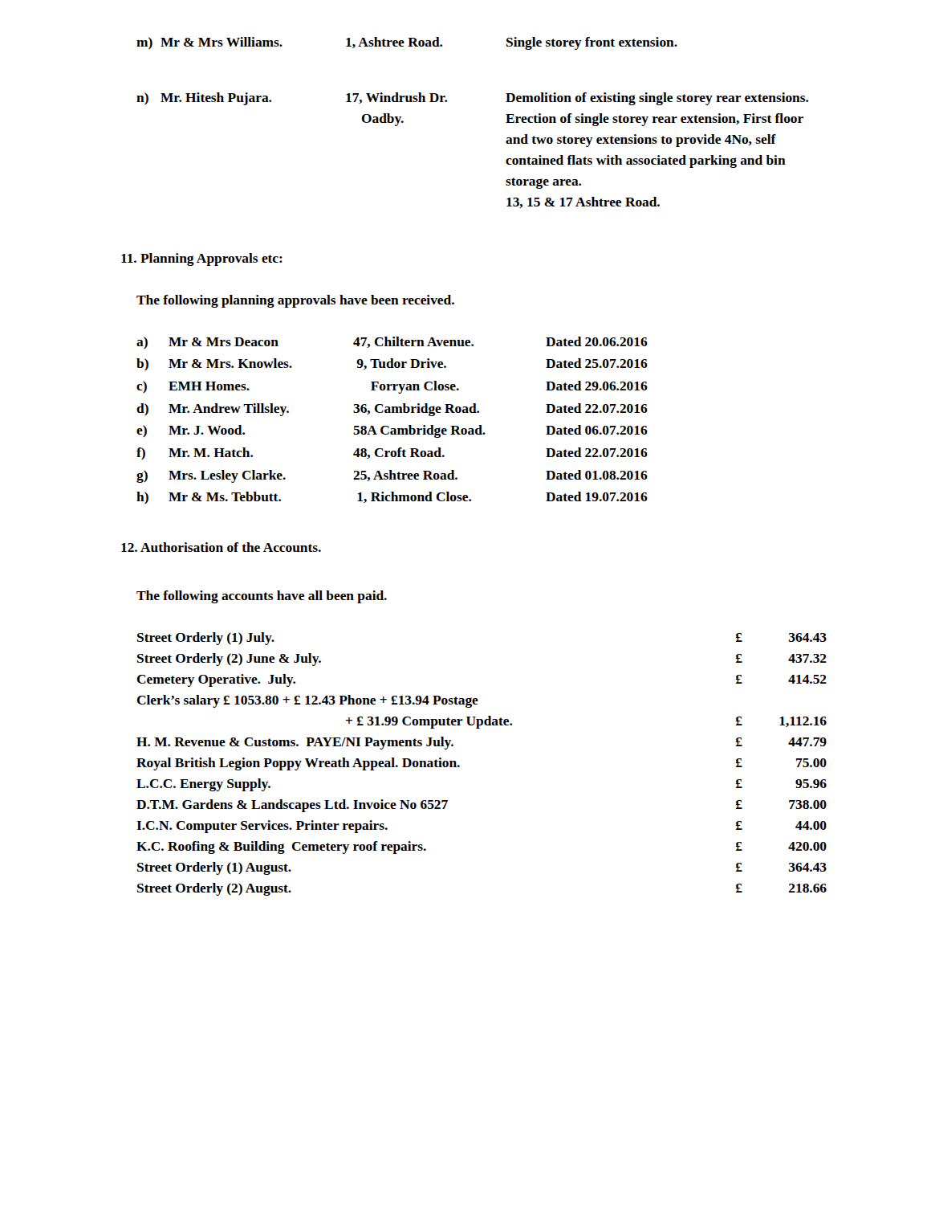m)
Mr & Mrs Williams.
1, Ashtree Road.
Single storey front extension.
n)
Mr. Hitesh Pujara.
17, Windrush Dr.
Oadby.
Demolition of existing single storey rear extensions. Erection of single storey rear extension, First floor and two storey extensions to provide 4No, self contained flats with associated parking and bin storage area.
13, 15 & 17 Ashtree Road.
11. Planning Approvals etc:
The following planning approvals have been received.
| a) | Mr & Mrs Deacon | 47, Chiltern Avenue. | Dated 20.06.2016 |
| b) | Mr & Mrs. Knowles. | 9, Tudor Drive. | Dated 25.07.2016 |
| c) | EMH Homes. | Forryan Close. | Dated 29.06.2016 |
| d) | Mr. Andrew Tillsley. | 36, Cambridge Road. | Dated 22.07.2016 |
| e) | Mr. J. Wood. | 58A Cambridge Road. | Dated 06.07.2016 |
| f) | Mr. M. Hatch. | 48, Croft Road. | Dated 22.07.2016 |
| g) | Mrs. Lesley Clarke. | 25, Ashtree Road. | Dated 01.08.2016 |
| h) | Mr & Ms. Tebbutt. | 1, Richmond Close. | Dated 19.07.2016 |
12. Authorisation of the Accounts.
The following accounts have all been paid.
| Street Orderly (1) July. | £ | 364.43 |
| Street Orderly (2) June & July. | £ | 437.32 |
| Cemetery Operative. July. | £ | 414.52 |
| Clerk’s salary £ 1053.80 + £ 12.43 Phone + £13.94 Postage | | |
| + £ 31.99 Computer Update. | £ | 1,112.16 |
| H. M. Revenue & Customs. PAYE/NI Payments July. | £ | 447.79 |
| Royal British Legion Poppy Wreath Appeal. Donation. | £ | 75.00 |
| L.C.C. Energy Supply. | £ | 95.96 |
| D.T.M. Gardens & Landscapes Ltd. Invoice No 6527 | £ | 738.00 |
| I.C.N. Computer Services. Printer repairs. | £ | 44.00 |
| K.C. Roofing & Building Cemetery roof repairs. | £ | 420.00 |
| Street Orderly (1) August. | £ | 364.43 |
| Street Orderly (2) August. | £ | 218.66 |